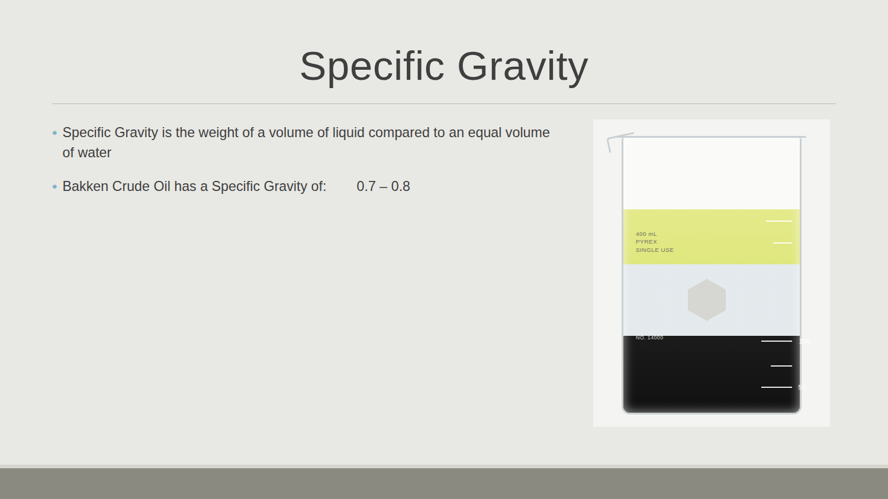Specific Gravity
Specific Gravity is the weight of a volume of liquid compared to an equal volume of water
Bakken Crude Oil has a Specific Gravity of: 0.7 – 0.8
100
50
400 mL
PYREX
SINGLE USE
NO. 14000